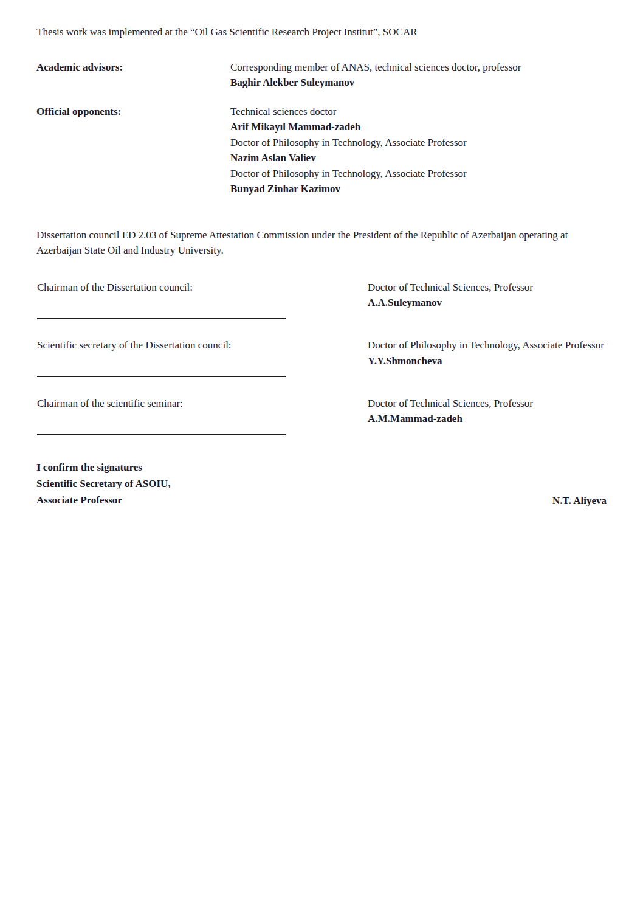Thesis work was implemented at the “Oil Gas Scientific Research Project Institut”, SOCAR
| Academic advisors: | Corresponding member of ANAS, technical sciences doctor, professor Baghir Alekber Suleymanov |
| Official opponents: | Technical sciences doctor Arif Mikayıl Mammad-zadeh Doctor of Philosophy in Technology, Associate Professor Nazim Aslan Valiev Doctor of Philosophy in Technology, Associate Professor Bunyad Zinhar Kazimov |
Dissertation council ED 2.03 of Supreme Attestation Commission under the President of the Republic of Azerbaijan operating at Azerbaijan State Oil and Industry University.
| Chairman of the Dissertation council: | Doctor of Technical Sciences, Professor A.A.Suleymanov |
| Scientific secretary of the Dissertation council: | Doctor of Philosophy in Technology, Associate Professor Y.Y.Shmoncheva |
| Chairman of the scientific seminar: | Doctor of Technical Sciences, Professor A.M.Mammad-zadeh |
I confirm the signatures
Scientific Secretary of ASOIU,
Associate Professor
N.T. Aliyeva